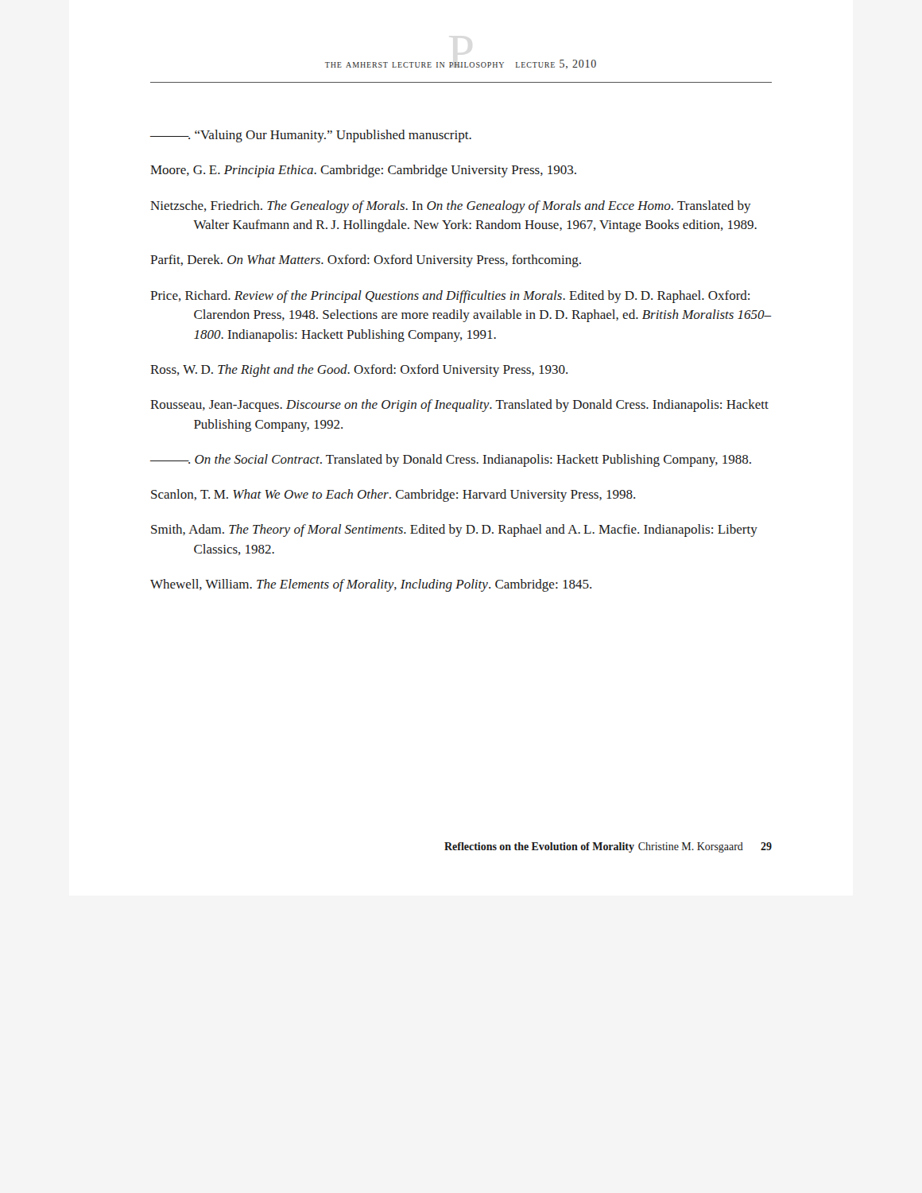P The Amherst Lecture in Philosophy Lecture 5, 2010
———. “Valuing Our Humanity.” Unpublished manuscript.
Moore, G. E. Principia Ethica. Cambridge: Cambridge University Press, 1903.
Nietzsche, Friedrich. The Genealogy of Morals. In On the Genealogy of Morals and Ecce Homo. Translated by Walter Kaufmann and R. J. Hollingdale. New York: Random House, 1967, Vintage Books edition, 1989.
Parfit, Derek. On What Matters. Oxford: Oxford University Press, forthcoming.
Price, Richard. Review of the Principal Questions and Difficulties in Morals. Edited by D. D. Raphael. Oxford: Clarendon Press, 1948. Selections are more readily available in D. D. Raphael, ed. British Moralists 1650–1800. Indianapolis: Hackett Publishing Company, 1991.
Ross, W. D. The Right and the Good. Oxford: Oxford University Press, 1930.
Rousseau, Jean-Jacques. Discourse on the Origin of Inequality. Translated by Donald Cress. Indianapolis: Hackett Publishing Company, 1992.
———. On the Social Contract. Translated by Donald Cress. Indianapolis: Hackett Publishing Company, 1988.
Scanlon, T. M. What We Owe to Each Other. Cambridge: Harvard University Press, 1998.
Smith, Adam. The Theory of Moral Sentiments. Edited by D. D. Raphael and A. L. Macfie. Indianapolis: Liberty Classics, 1982.
Whewell, William. The Elements of Morality, Including Polity. Cambridge: 1845.
Reflections on the Evolution of Morality Christine M. Korsgaard 29